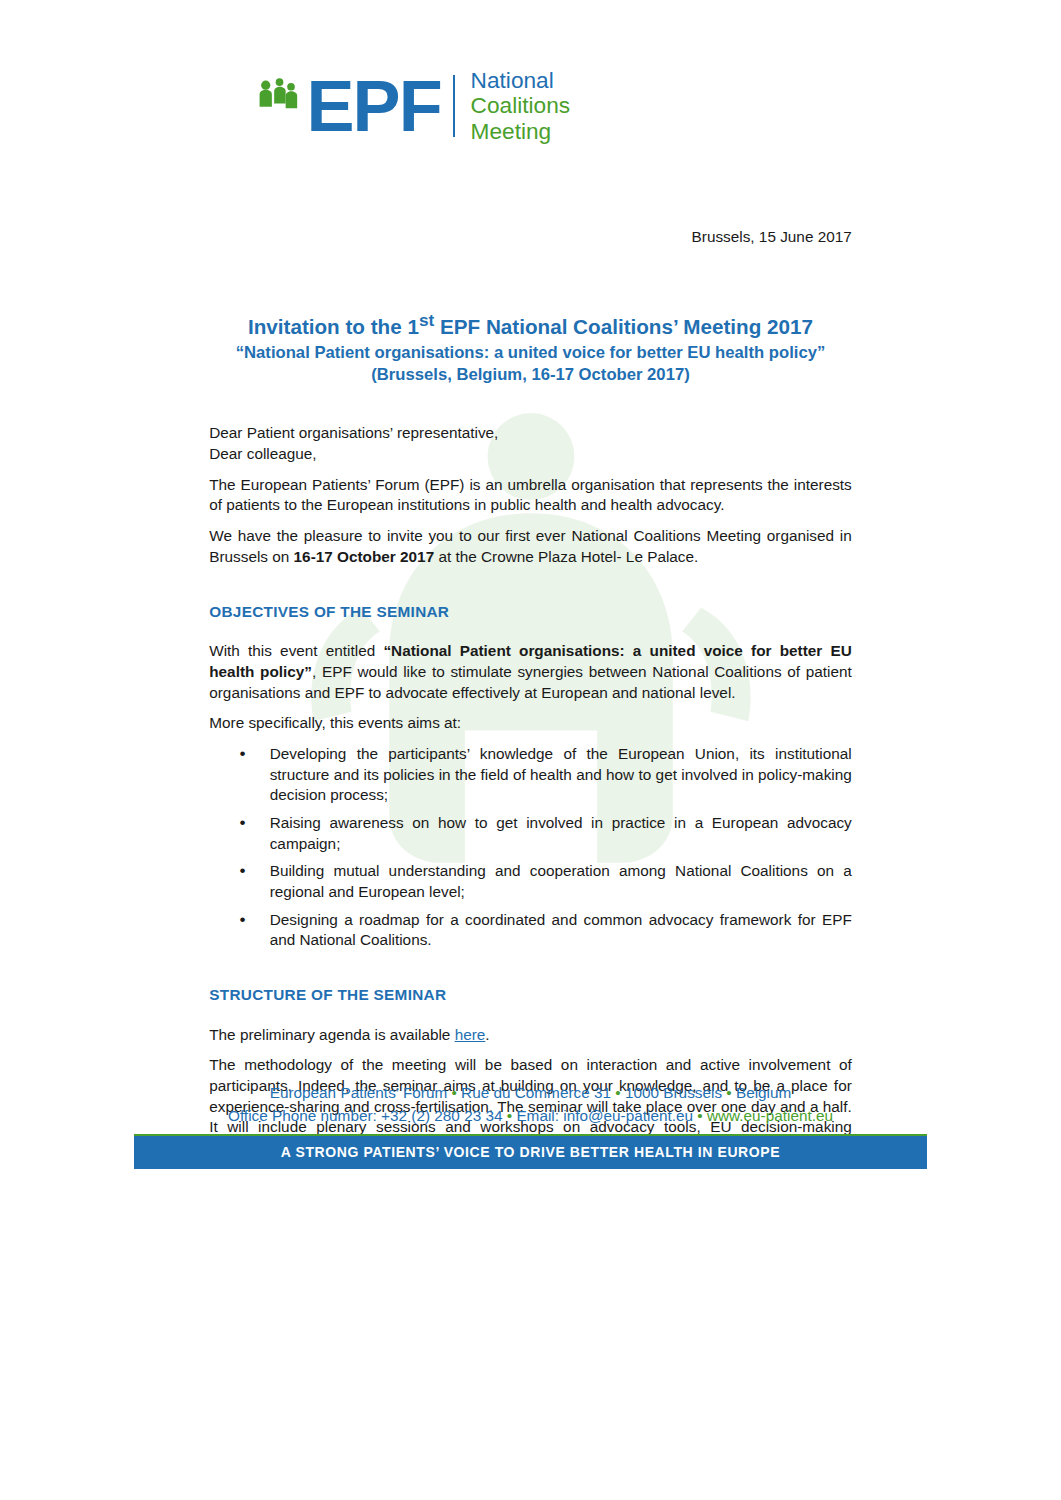EPF
National
Coalitions
Meeting
Brussels, 15 June 2017
Invitation to the 1st EPF National Coalitions’ Meeting 2017
“National Patient organisations: a united voice for better EU health policy”
(Brussels, Belgium, 16-17 October 2017)
Dear Patient organisations’ representative,
Dear colleague,
The European Patients’ Forum (EPF) is an umbrella organisation that represents the interests of patients to the European institutions in public health and health advocacy.
We have the pleasure to invite you to our first ever National Coalitions Meeting organised in Brussels on 16-17 October 2017 at the Crowne Plaza Hotel- Le Palace.
Objectives of the seminar
With this event entitled “National Patient organisations: a united voice for better EU health policy”, EPF would like to stimulate synergies between National Coalitions of patient organisations and EPF to advocate effectively at European and national level.
More specifically, this events aims at:
Developing the participants’ knowledge of the European Union, its institutional structure and its policies in the field of health and how to get involved in policy-making decision process;
Raising awareness on how to get involved in practice in a European advocacy campaign;
Building mutual understanding and cooperation among National Coalitions on a regional and European level;
Designing a roadmap for a coordinated and common advocacy framework for EPF and National Coalitions.
Structure of the seminar
The preliminary agenda is available here.
The methodology of the meeting will be based on interaction and active involvement of participants. Indeed, the seminar aims at building on your knowledge, and to be a place for experience-sharing and cross-fertilisation. The seminar will take place over one day and a half. It will include plenary sessions and workshops on advocacy tools, EU decision-making processes and effective leadership.
European Patients’ Forum • Rue du Commerce 31 • 1000 Brussels • Belgium
Office Phone number: +32 (2) 280 23 34 • Email: info@eu-patient.eu • www.eu-patient.eu
A STRONG PATIENTS’ VOICE TO DRIVE BETTER HEALTH IN EUROPE